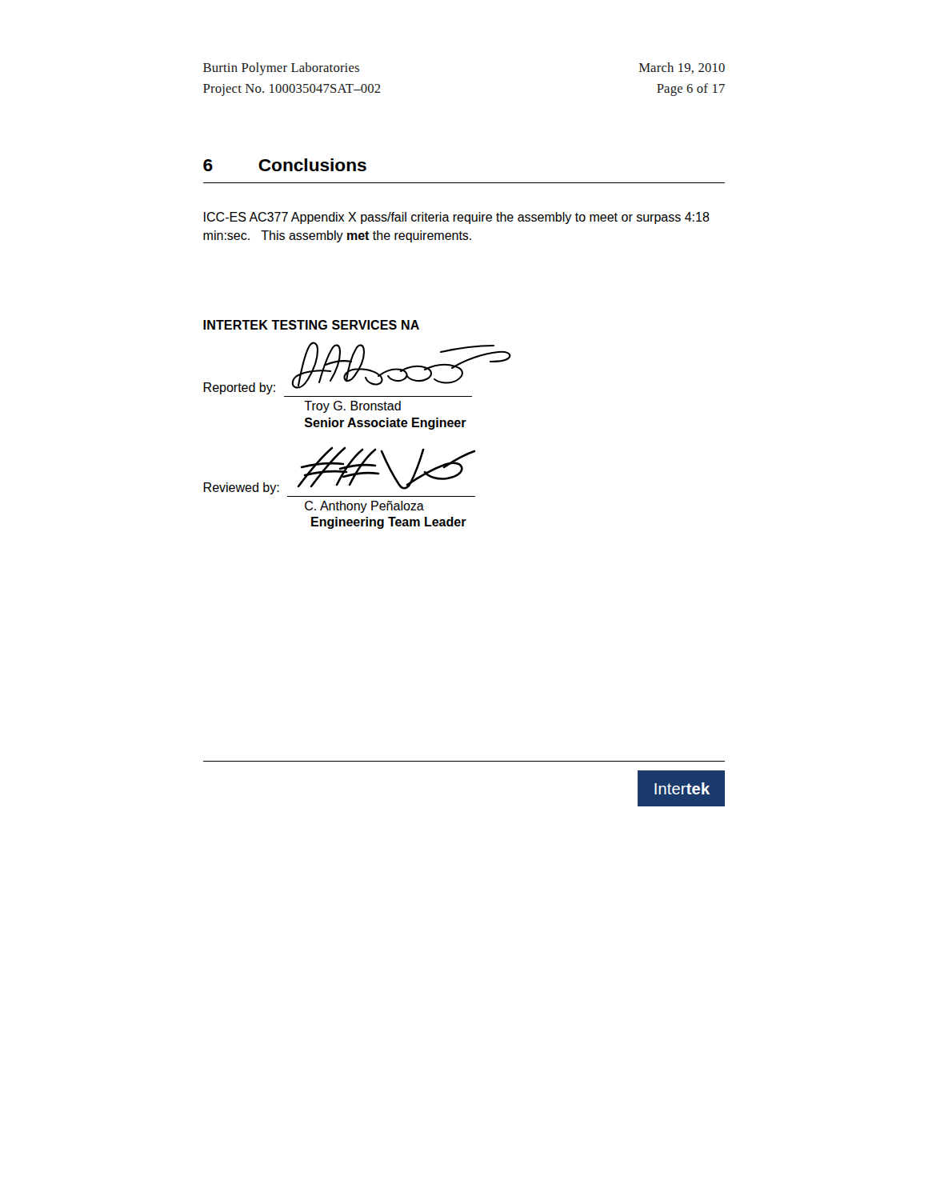Burtin Polymer Laboratories
Project No. 100035047SAT–002
March 19, 2010
Page 6 of 17
6 Conclusions
ICC-ES AC377 Appendix X pass/fail criteria require the assembly to meet or surpass 4:18 min:sec. This assembly met the requirements.
INTERTEK TESTING SERVICES NA
Reported by:
Troy G. Bronstad
Senior Associate Engineer
Reviewed by:
C. Anthony Peñaloza
Engineering Team Leader
Intertek